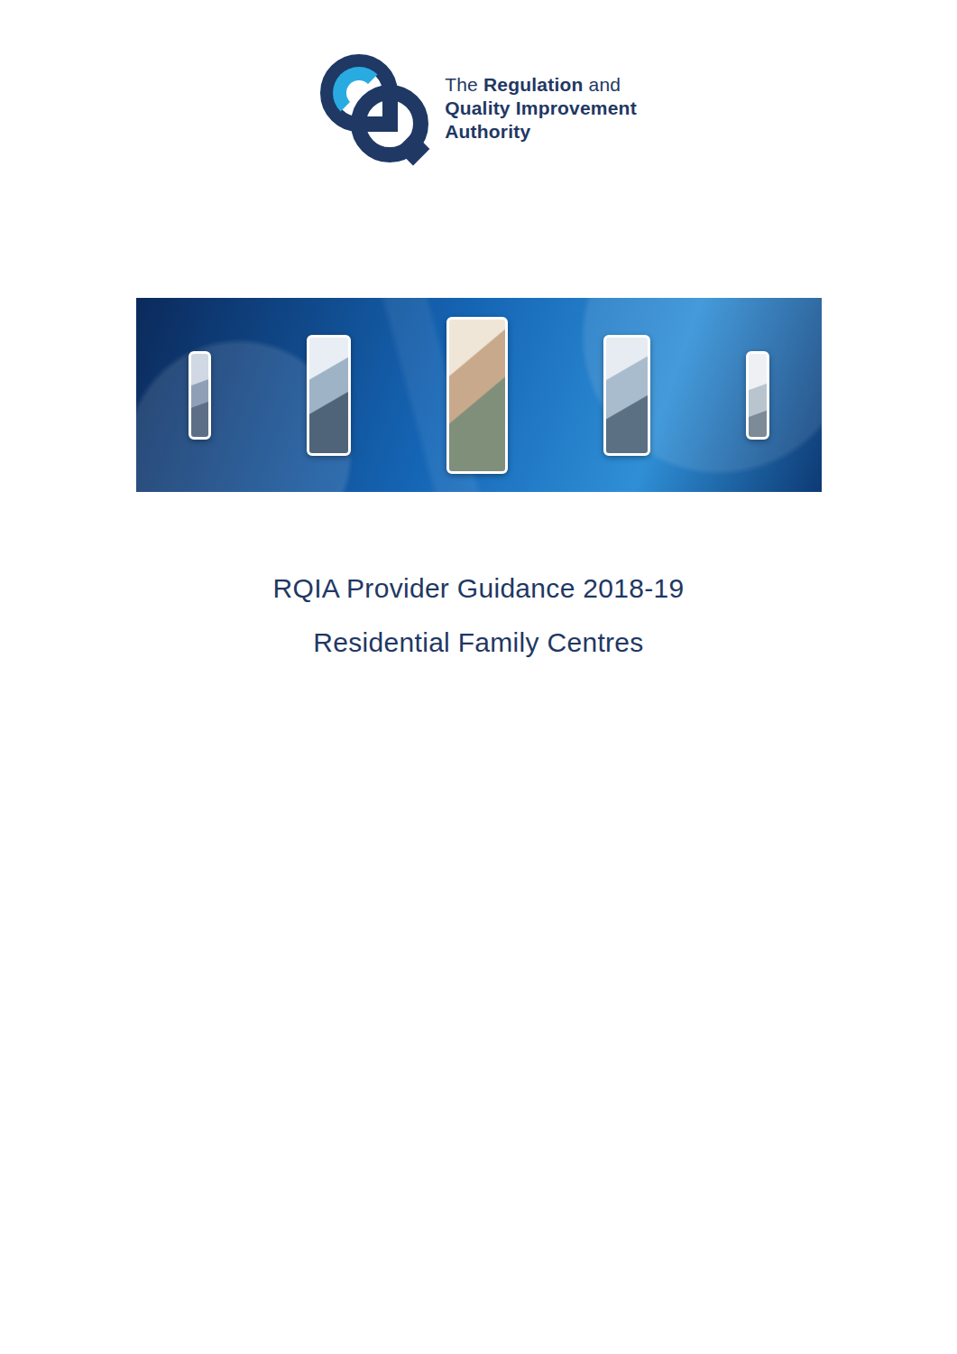The Regulation and
Quality Improvement
Authority
RQIA Provider Guidance 2018-19
Residential Family Centres